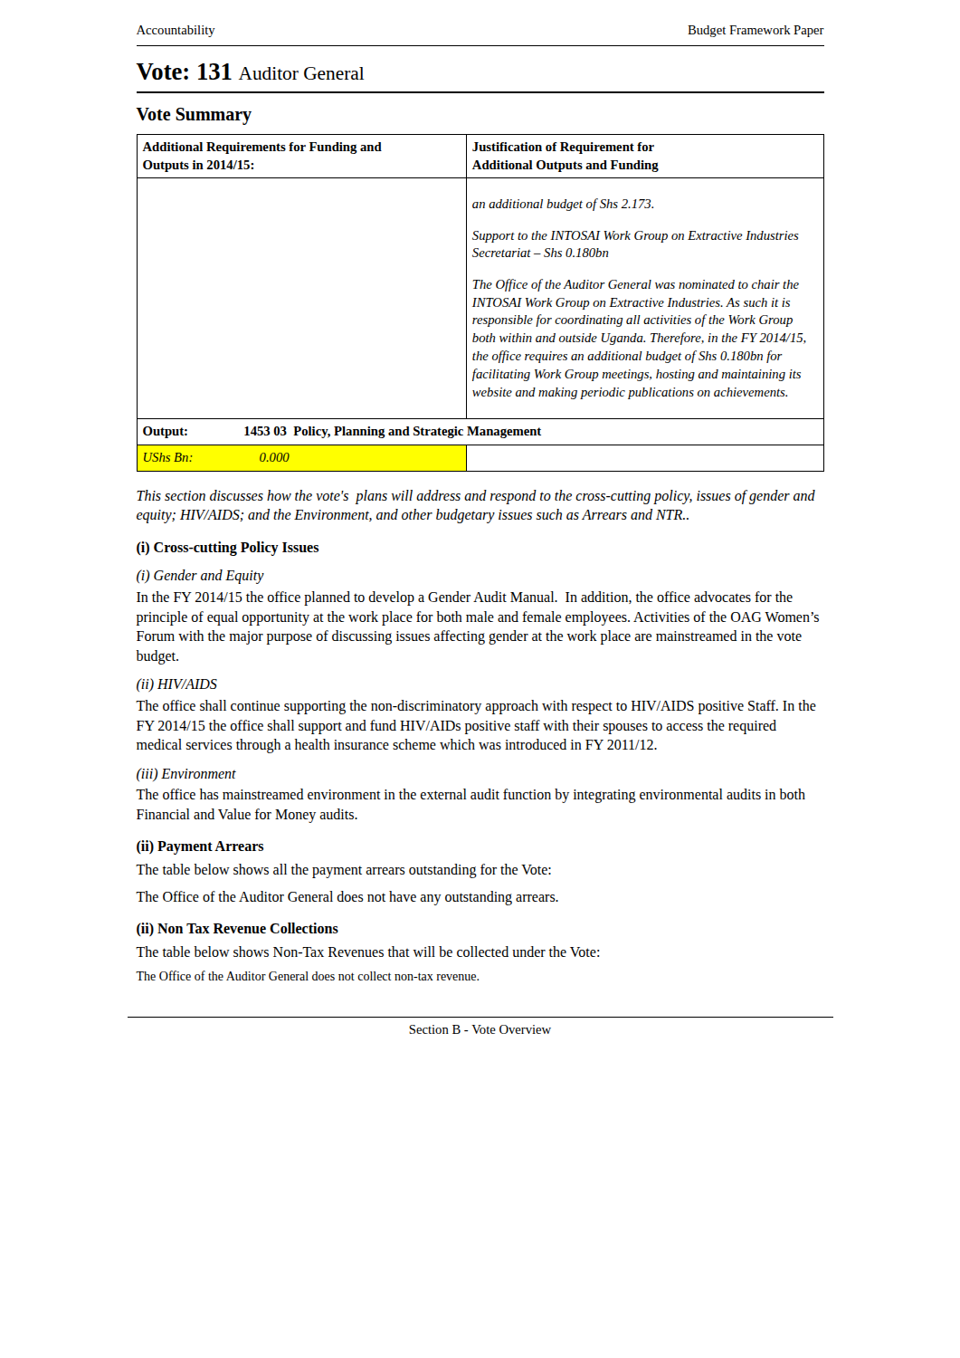Accountability
Budget Framework Paper
Vote: 131 Auditor General
Vote Summary
| Additional Requirements for Funding and Outputs in 2014/15: | Justification of Requirement for Additional Outputs and Funding |
| --- | --- |
| | an additional budget of Shs 2.173. Support to the INTOSAI Work Group on Extractive Industries Secretariat – Shs 0.180bn The Office of the Auditor General was nominated to chair the INTOSAI Work Group on Extractive Industries. As such it is responsible for coordinating all activities of the Work Group both within and outside Uganda. Therefore, in the FY 2014/15, the office requires an additional budget of Shs 0.180bn for facilitating Work Group meetings, hosting and maintaining its website and making periodic publications on achievements. |
| Output: 1453 03 Policy, Planning and Strategic Management |
| UShs Bn: 0.000 | |
This section discusses how the vote's plans will address and respond to the cross-cutting policy, issues of gender and equity; HIV/AIDS; and the Environment, and other budgetary issues such as Arrears and NTR..
(i) Cross-cutting Policy Issues
(i) Gender and Equity
In the FY 2014/15 the office planned to develop a Gender Audit Manual. In addition, the office advocates for the principle of equal opportunity at the work place for both male and female employees. Activities of the OAG Women’s Forum with the major purpose of discussing issues affecting gender at the work place are mainstreamed in the vote budget.
(ii) HIV/AIDS
The office shall continue supporting the non-discriminatory approach with respect to HIV/AIDS positive Staff. In the FY 2014/15 the office shall support and fund HIV/AIDs positive staff with their spouses to access the required medical services through a health insurance scheme which was introduced in FY 2011/12.
(iii) Environment
The office has mainstreamed environment in the external audit function by integrating environmental audits in both Financial and Value for Money audits.
(ii) Payment Arrears
The table below shows all the payment arrears outstanding for the Vote:
The Office of the Auditor General does not have any outstanding arrears.
(ii) Non Tax Revenue Collections
The table below shows Non-Tax Revenues that will be collected under the Vote:
The Office of the Auditor General does not collect non-tax revenue.
Section B - Vote Overview